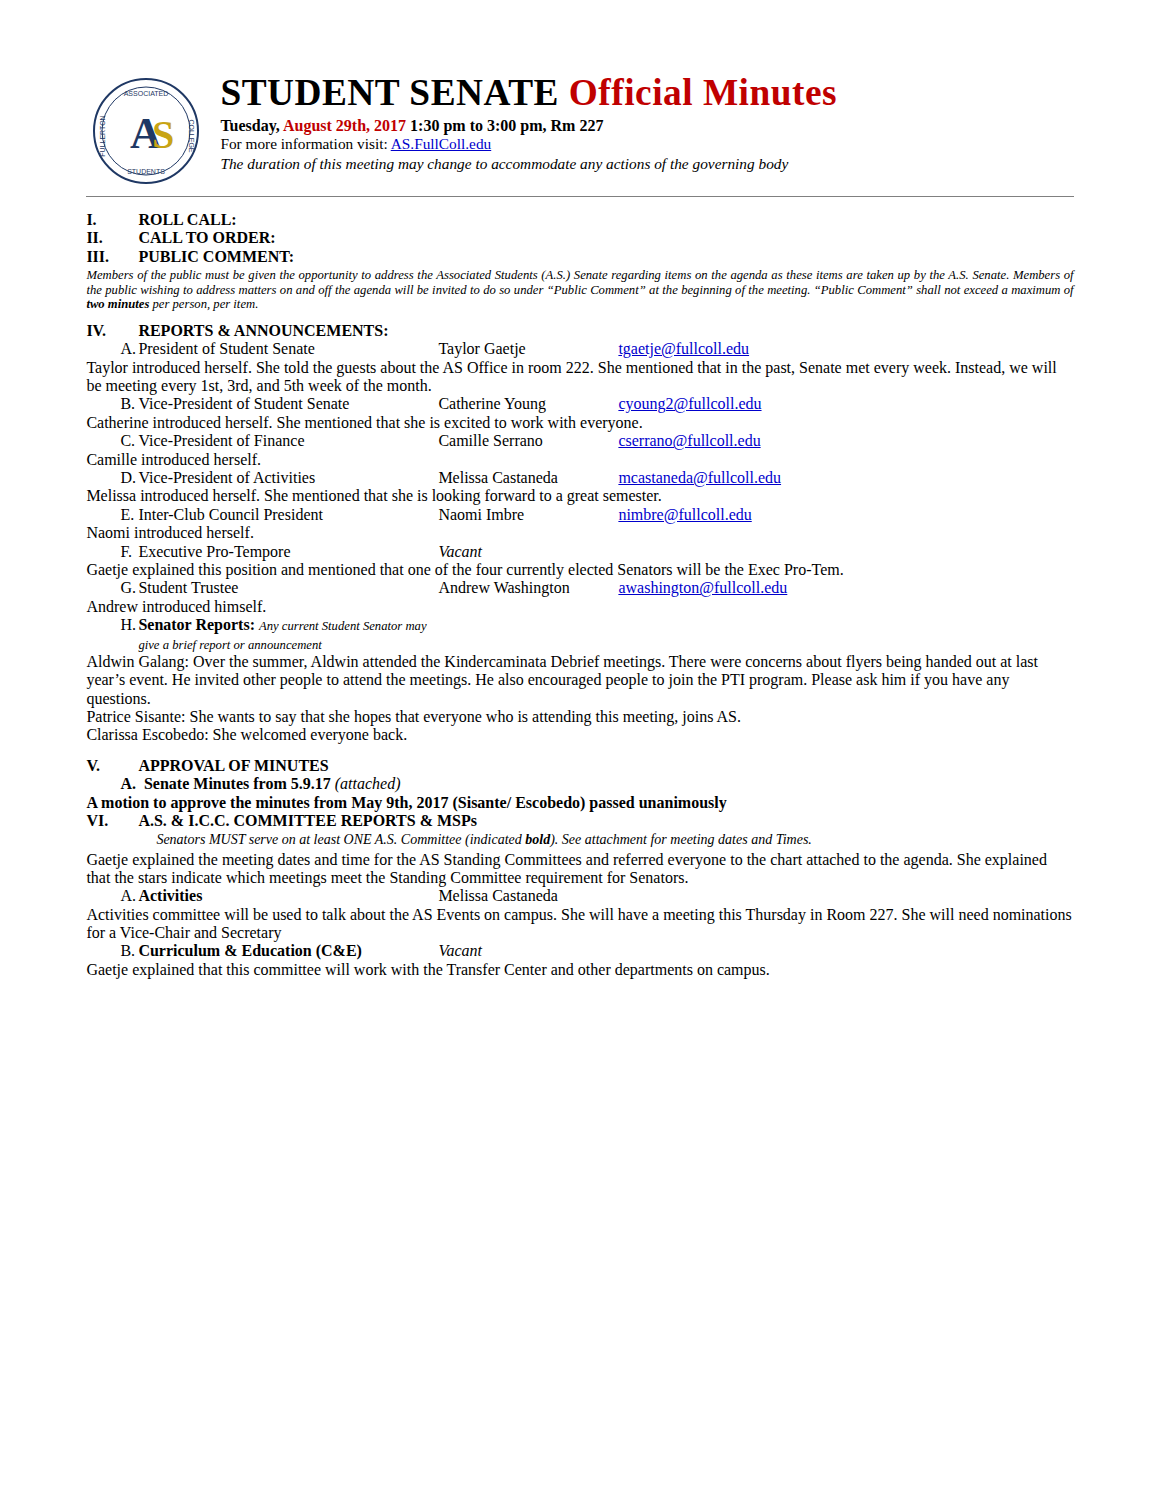ASSOCIATED STUDENTS FULLERTON COLLEGE A S
STUDENT SENATE Official Minutes
Tuesday, August 29th, 2017 1:30 pm to 3:00 pm, Rm 227
For more information visit: AS.FullColl.edu
The duration of this meeting may change to accommodate any actions of the governing body
I. ROLL CALL:
II. CALL TO ORDER:
III. PUBLIC COMMENT:
Members of the public must be given the opportunity to address the Associated Students (A.S.) Senate regarding items on the agenda as these items are taken up by the A.S. Senate. Members of the public wishing to address matters on and off the agenda will be invited to do so under “Public Comment” at the beginning of the meeting. “Public Comment” shall not exceed a maximum of two minutes per person, per item.
IV. REPORTS & ANNOUNCEMENTS:
A.
President of Student Senate
Taylor Gaetje
tgaetje@fullcoll.edu
Taylor introduced herself. She told the guests about the AS Office in room 222. She mentioned that in the past, Senate met every week. Instead, we will be meeting every 1st, 3rd, and 5th week of the month.
B.
Vice-President of Student Senate
Catherine Young
cyoung2@fullcoll.edu
Catherine introduced herself. She mentioned that she is excited to work with everyone.
C.
Vice-President of Finance
Camille Serrano
cserrano@fullcoll.edu
Camille introduced herself.
D.
Vice-President of Activities
Melissa Castaneda
mcastaneda@fullcoll.edu
Melissa introduced herself. She mentioned that she is looking forward to a great semester.
E.
Inter-Club Council President
Naomi Imbre
nimbre@fullcoll.edu
Naomi introduced herself.
F.
Executive Pro-Tempore
Vacant
Gaetje explained this position and mentioned that one of the four currently elected Senators will be the Exec Pro-Tem.
G.
Student Trustee
Andrew Washington
awashington@fullcoll.edu
Andrew introduced himself.
H.
Senator Reports: Any current Student Senator may give a brief report or announcement
Aldwin Galang: Over the summer, Aldwin attended the Kindercaminata Debrief meetings. There were concerns about flyers being handed out at last year’s event. He invited other people to attend the meetings. He also encouraged people to join the PTI program. Please ask him if you have any questions.
Patrice Sisante: She wants to say that she hopes that everyone who is attending this meeting, joins AS.
Clarissa Escobedo: She welcomed everyone back.
V. APPROVAL OF MINUTES
A. Senate Minutes from 5.9.17 (attached)
A motion to approve the minutes from May 9th, 2017 (Sisante/ Escobedo) passed unanimously
VI. A.S. & I.C.C. COMMITTEE REPORTS & MSPs
Senators MUST serve on at least ONE A.S. Committee (indicated bold). See attachment for meeting dates and Times.
Gaetje explained the meeting dates and time for the AS Standing Committees and referred everyone to the chart attached to the agenda. She explained that the stars indicate which meetings meet the Standing Committee requirement for Senators.
A.
Activities
Melissa Castaneda
Activities committee will be used to talk about the AS Events on campus. She will have a meeting this Thursday in Room 227. She will need nominations for a Vice-Chair and Secretary
B.
Curriculum & Education (C&E)
Vacant
Gaetje explained that this committee will work with the Transfer Center and other departments on campus.